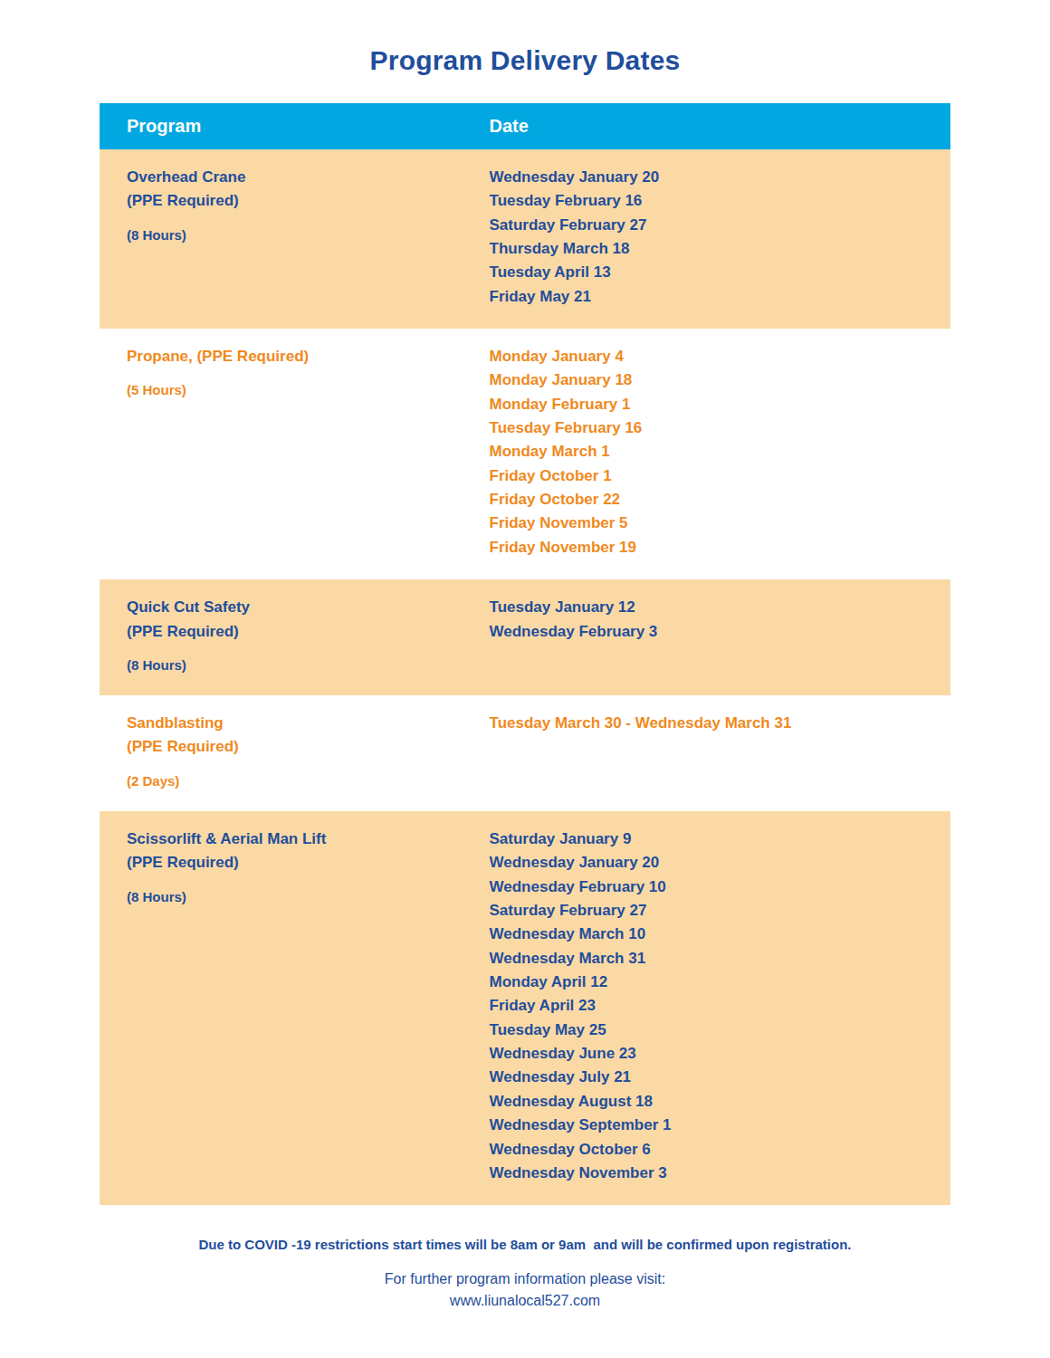Program Delivery Dates
| Program | Date |
| --- | --- |
| Overhead Crane (PPE Required) (8 Hours) | Wednesday January 20 Tuesday February 16 Saturday February 27 Thursday March 18 Tuesday April 13 Friday May 21 |
| Propane, (PPE Required) (5 Hours) | Monday January 4 Monday January 18 Monday February 1 Tuesday February 16 Monday March 1 Friday October 1 Friday October 22 Friday November 5 Friday November 19 |
| Quick Cut Safety (PPE Required) (8 Hours) | Tuesday January 12 Wednesday February 3 |
| Sandblasting (PPE Required) (2 Days) | Tuesday March 30 - Wednesday March 31 |
| Scissorlift & Aerial Man Lift (PPE Required) (8 Hours) | Saturday January 9 Wednesday January 20 Wednesday February 10 Saturday February 27 Wednesday March 10 Wednesday March 31 Monday April 12 Friday April 23 Tuesday May 25 Wednesday June 23 Wednesday July 21 Wednesday August 18 Wednesday September 1 Wednesday October 6 Wednesday November 3 |
Due to COVID -19 restrictions start times will be 8am or 9am and will be confirmed upon registration.
For further program information please visit:
www.liunalocal527.com